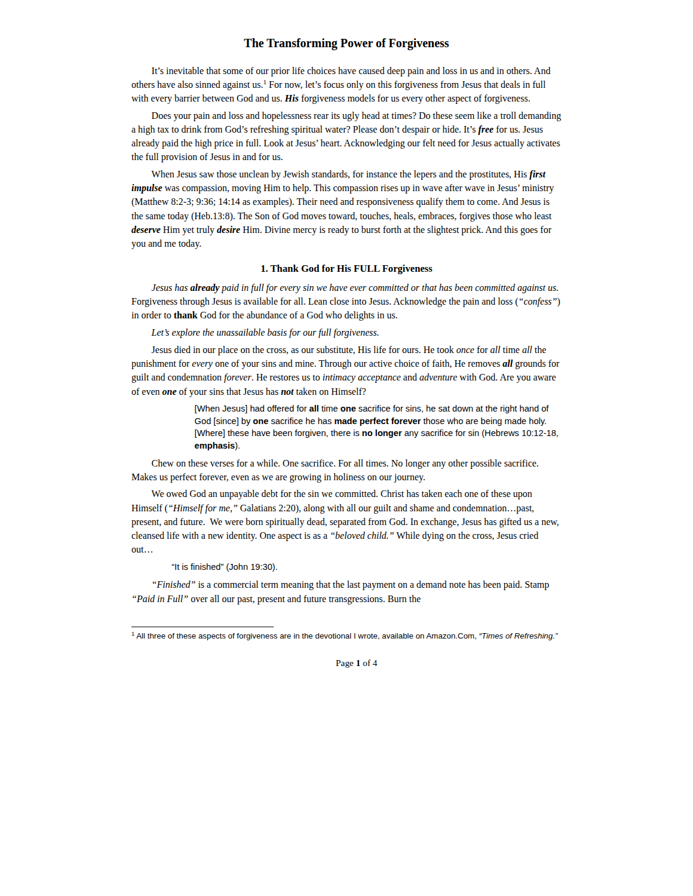The Transforming Power of Forgiveness
It’s inevitable that some of our prior life choices have caused deep pain and loss in us and in others. And others have also sinned against us.1 For now, let’s focus only on this forgiveness from Jesus that deals in full with every barrier between God and us. His forgiveness models for us every other aspect of forgiveness.
Does your pain and loss and hopelessness rear its ugly head at times? Do these seem like a troll demanding a high tax to drink from God’s refreshing spiritual water? Please don’t despair or hide. It’s free for us. Jesus already paid the high price in full. Look at Jesus’ heart. Acknowledging our felt need for Jesus actually activates the full provision of Jesus in and for us.
When Jesus saw those unclean by Jewish standards, for instance the lepers and the prostitutes, His first impulse was compassion, moving Him to help. This compassion rises up in wave after wave in Jesus’ ministry (Matthew 8:2-3; 9:36; 14:14 as examples). Their need and responsiveness qualify them to come. And Jesus is the same today (Heb.13:8). The Son of God moves toward, touches, heals, embraces, forgives those who least deserve Him yet truly desire Him. Divine mercy is ready to burst forth at the slightest prick. And this goes for you and me today.
1. Thank God for His FULL Forgiveness
Jesus has already paid in full for every sin we have ever committed or that has been committed against us. Forgiveness through Jesus is available for all. Lean close into Jesus. Acknowledge the pain and loss (“confess”) in order to thank God for the abundance of a God who delights in us.
Let’s explore the unassailable basis for our full forgiveness.
Jesus died in our place on the cross, as our substitute, His life for ours. He took once for all time all the punishment for every one of your sins and mine. Through our active choice of faith, He removes all grounds for guilt and condemnation forever. He restores us to intimacy acceptance and adventure with God. Are you aware of even one of your sins that Jesus has not taken on Himself?
[When Jesus] had offered for all time one sacrifice for sins, he sat down at the right hand of God [since] by one sacrifice he has made perfect forever those who are being made holy. [Where] these have been forgiven, there is no longer any sacrifice for sin (Hebrews 10:12-18, emphasis).
Chew on these verses for a while. One sacrifice. For all times. No longer any other possible sacrifice. Makes us perfect forever, even as we are growing in holiness on our journey.
We owed God an unpayable debt for the sin we committed. Christ has taken each one of these upon Himself (“Himself for me,” Galatians 2:20), along with all our guilt and shame and condemnation…past, present, and future. We were born spiritually dead, separated from God. In exchange, Jesus has gifted us a new, cleansed life with a new identity. One aspect is as a “beloved child.” While dying on the cross, Jesus cried out…
“It is finished” (John 19:30).
“Finished” is a commercial term meaning that the last payment on a demand note has been paid. Stamp “Paid in Full” over all our past, present and future transgressions. Burn the
1 All three of these aspects of forgiveness are in the devotional I wrote, available on Amazon.Com, “Times of Refreshing.”
Page 1 of 4